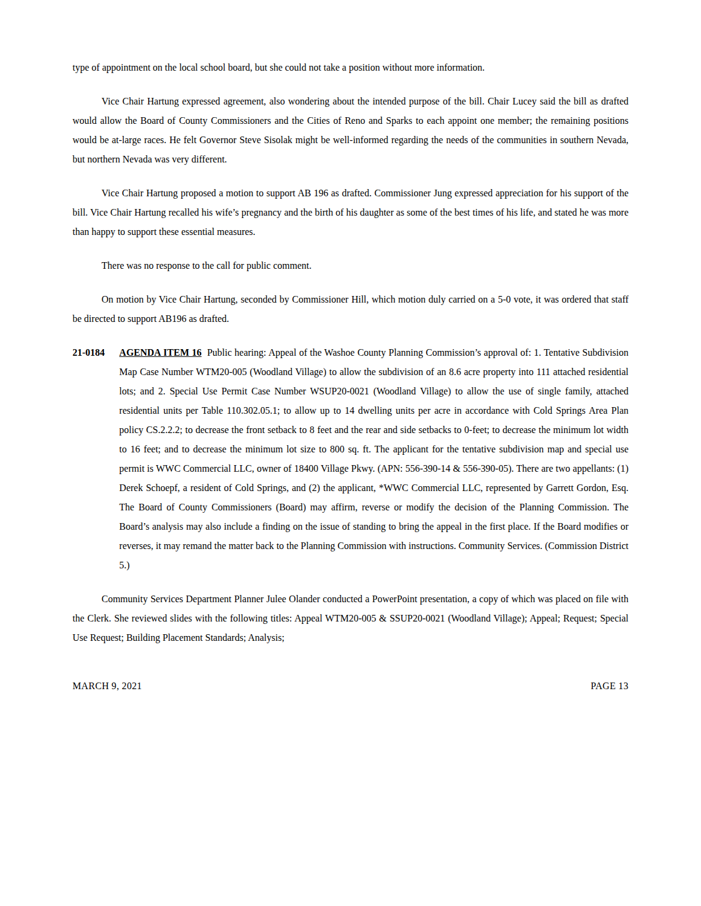type of appointment on the local school board, but she could not take a position without more information.
Vice Chair Hartung expressed agreement, also wondering about the intended purpose of the bill. Chair Lucey said the bill as drafted would allow the Board of County Commissioners and the Cities of Reno and Sparks to each appoint one member; the remaining positions would be at-large races. He felt Governor Steve Sisolak might be well-informed regarding the needs of the communities in southern Nevada, but northern Nevada was very different.
Vice Chair Hartung proposed a motion to support AB 196 as drafted. Commissioner Jung expressed appreciation for his support of the bill. Vice Chair Hartung recalled his wife’s pregnancy and the birth of his daughter as some of the best times of his life, and stated he was more than happy to support these essential measures.
There was no response to the call for public comment.
On motion by Vice Chair Hartung, seconded by Commissioner Hill, which motion duly carried on a 5-0 vote, it was ordered that staff be directed to support AB196 as drafted.
21-0184
AGENDA ITEM 16 Public hearing: Appeal of the Washoe County Planning Commission’s approval of: 1. Tentative Subdivision Map Case Number WTM20-005 (Woodland Village) to allow the subdivision of an 8.6 acre property into 111 attached residential lots; and 2. Special Use Permit Case Number WSUP20-0021 (Woodland Village) to allow the use of single family, attached residential units per Table 110.302.05.1; to allow up to 14 dwelling units per acre in accordance with Cold Springs Area Plan policy CS.2.2.2; to decrease the front setback to 8 feet and the rear and side setbacks to 0-feet; to decrease the minimum lot width to 16 feet; and to decrease the minimum lot size to 800 sq. ft. The applicant for the tentative subdivision map and special use permit is WWC Commercial LLC, owner of 18400 Village Pkwy. (APN: 556-390-14 & 556-390-05). There are two appellants: (1) Derek Schoepf, a resident of Cold Springs, and (2) the applicant, *WWC Commercial LLC, represented by Garrett Gordon, Esq. The Board of County Commissioners (Board) may affirm, reverse or modify the decision of the Planning Commission. The Board’s analysis may also include a finding on the issue of standing to bring the appeal in the first place. If the Board modifies or reverses, it may remand the matter back to the Planning Commission with instructions. Community Services. (Commission District 5.)
Community Services Department Planner Julee Olander conducted a PowerPoint presentation, a copy of which was placed on file with the Clerk. She reviewed slides with the following titles: Appeal WTM20-005 & SSUP20-0021 (Woodland Village); Appeal; Request; Special Use Request; Building Placement Standards; Analysis;
MARCH 9, 2021 PAGE 13